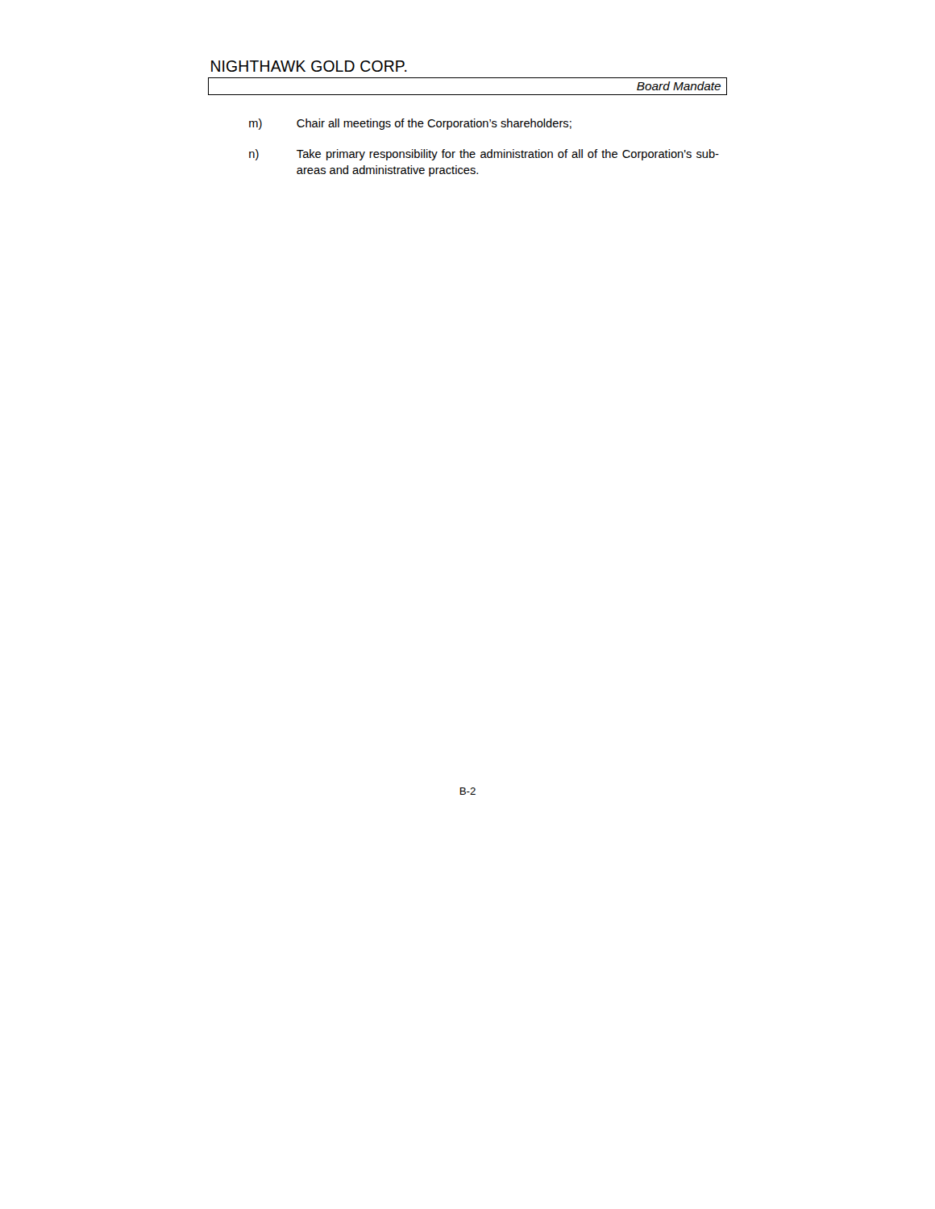NIGHTHAWK GOLD CORP.
Board Mandate
m) Chair all meetings of the Corporation’s shareholders;
n) Take primary responsibility for the administration of all of the Corporation's sub-areas and administrative practices.
B-2